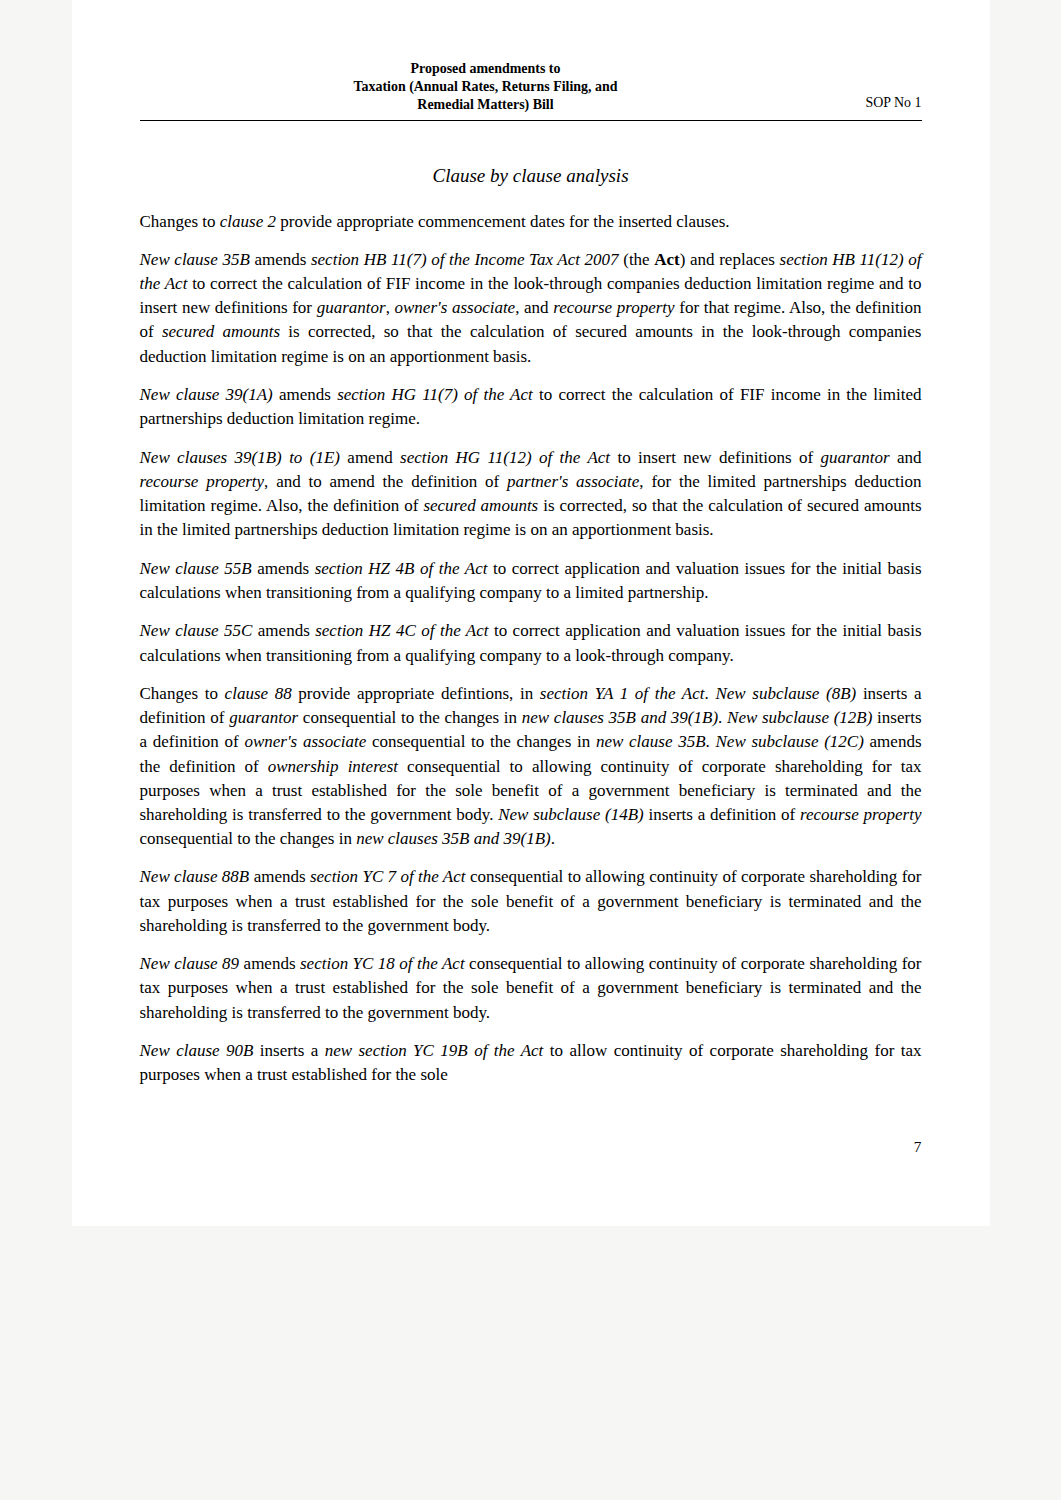Proposed amendments to
Taxation (Annual Rates, Returns Filing, and
Remedial Matters) Bill
SOP No 1
Clause by clause analysis
Changes to clause 2 provide appropriate commencement dates for the inserted clauses.
New clause 35B amends section HB 11(7) of the Income Tax Act 2007 (the Act) and replaces section HB 11(12) of the Act to correct the calculation of FIF income in the look-through companies deduction limitation regime and to insert new definitions for guarantor, owner's associate, and recourse property for that regime. Also, the definition of secured amounts is corrected, so that the calculation of secured amounts in the look-through companies deduction limitation regime is on an apportionment basis.
New clause 39(1A) amends section HG 11(7) of the Act to correct the calculation of FIF income in the limited partnerships deduction limitation regime.
New clauses 39(1B) to (1E) amend section HG 11(12) of the Act to insert new definitions of guarantor and recourse property, and to amend the definition of partner's associate, for the limited partnerships deduction limitation regime. Also, the definition of secured amounts is corrected, so that the calculation of secured amounts in the limited partnerships deduction limitation regime is on an apportionment basis.
New clause 55B amends section HZ 4B of the Act to correct application and valuation issues for the initial basis calculations when transitioning from a qualifying company to a limited partnership.
New clause 55C amends section HZ 4C of the Act to correct application and valuation issues for the initial basis calculations when transitioning from a qualifying company to a look-through company.
Changes to clause 88 provide appropriate defintions, in section YA 1 of the Act. New subclause (8B) inserts a definition of guarantor consequential to the changes in new clauses 35B and 39(1B). New subclause (12B) inserts a definition of owner's associate consequential to the changes in new clause 35B. New subclause (12C) amends the definition of ownership interest consequential to allowing continuity of corporate shareholding for tax purposes when a trust established for the sole benefit of a government beneficiary is terminated and the shareholding is transferred to the government body. New subclause (14B) inserts a definition of recourse property consequential to the changes in new clauses 35B and 39(1B).
New clause 88B amends section YC 7 of the Act consequential to allowing continuity of corporate shareholding for tax purposes when a trust established for the sole benefit of a government beneficiary is terminated and the shareholding is transferred to the government body.
New clause 89 amends section YC 18 of the Act consequential to allowing continuity of corporate shareholding for tax purposes when a trust established for the sole benefit of a government beneficiary is terminated and the shareholding is transferred to the government body.
New clause 90B inserts a new section YC 19B of the Act to allow continuity of corporate shareholding for tax purposes when a trust established for the sole
7